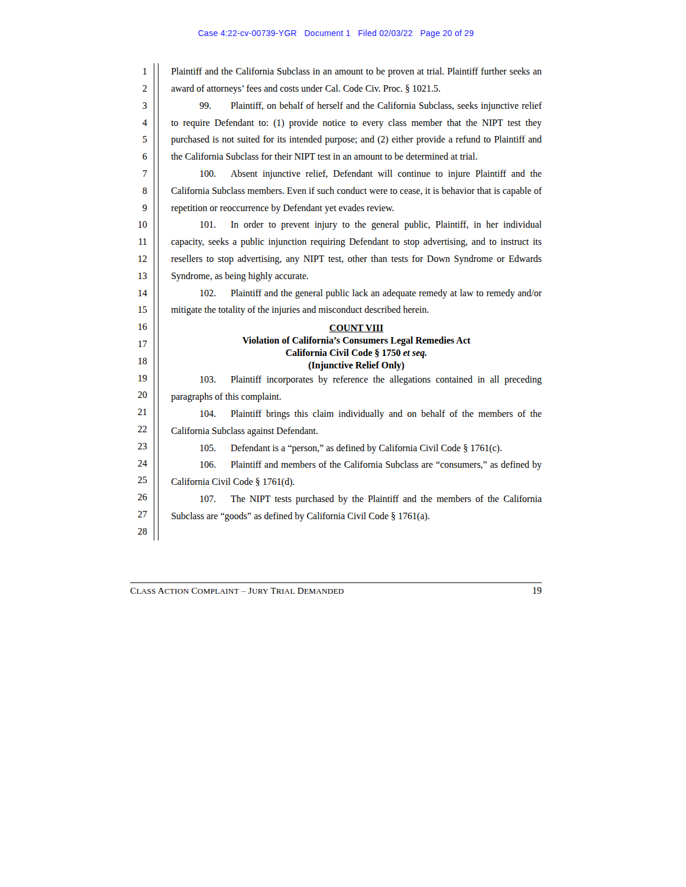Case 4:22-cv-00739-YGR Document 1 Filed 02/03/22 Page 20 of 29
1
2
3
4
5
6
7
8
9
10
11
12
13
14
15
16
17
18
19
20
21
22
23
24
25
26
27
28
Plaintiff and the California Subclass in an amount to be proven at trial. Plaintiff further seeks an award of attorneys’ fees and costs under Cal. Code Civ. Proc. § 1021.5.
99. Plaintiff, on behalf of herself and the California Subclass, seeks injunctive relief to require Defendant to: (1) provide notice to every class member that the NIPT test they purchased is not suited for its intended purpose; and (2) either provide a refund to Plaintiff and the California Subclass for their NIPT test in an amount to be determined at trial.
100. Absent injunctive relief, Defendant will continue to injure Plaintiff and the California Subclass members. Even if such conduct were to cease, it is behavior that is capable of repetition or reoccurrence by Defendant yet evades review.
101. In order to prevent injury to the general public, Plaintiff, in her individual capacity, seeks a public injunction requiring Defendant to stop advertising, and to instruct its resellers to stop advertising, any NIPT test, other than tests for Down Syndrome or Edwards Syndrome, as being highly accurate.
102. Plaintiff and the general public lack an adequate remedy at law to remedy and/or mitigate the totality of the injuries and misconduct described herein.
COUNT VIII
Violation of California’s Consumers Legal Remedies Act
California Civil Code § 1750 et seq.
(Injunctive Relief Only)
103. Plaintiff incorporates by reference the allegations contained in all preceding paragraphs of this complaint.
104. Plaintiff brings this claim individually and on behalf of the members of the California Subclass against Defendant.
105. Defendant is a “person,” as defined by California Civil Code § 1761(c).
106. Plaintiff and members of the California Subclass are “consumers,” as defined by California Civil Code § 1761(d).
107. The NIPT tests purchased by the Plaintiff and the members of the California Subclass are “goods” as defined by California Civil Code § 1761(a).
CLASS ACTION COMPLAINT – JURY TRIAL DEMANDED
19